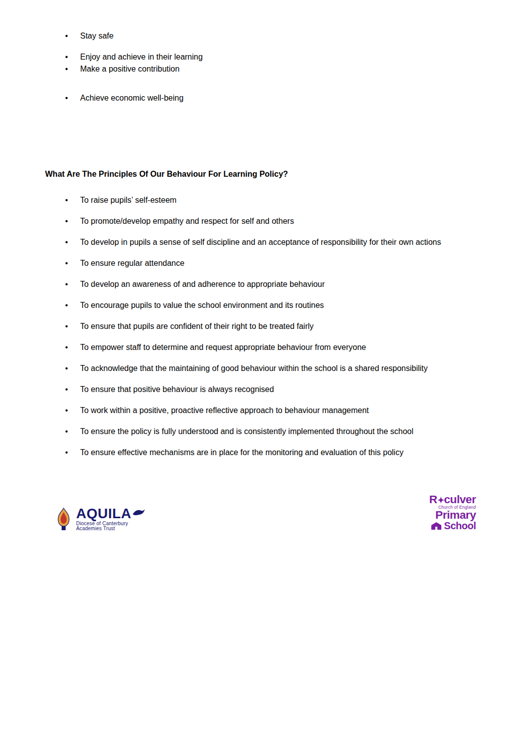Stay safe
Enjoy and achieve in their learning
Make a positive contribution
Achieve economic well-being
What Are The Principles Of Our Behaviour For Learning Policy?
To raise pupils’ self-esteem
To promote/develop empathy and respect for self and others
To develop in pupils a sense of self discipline and an acceptance of responsibility for their own actions
To ensure regular attendance
To develop an awareness of and adherence to appropriate behaviour
To encourage pupils to value the school environment and its routines
To ensure that pupils are confident of their right to be treated fairly
To empower staff to determine and request appropriate behaviour from everyone
To acknowledge that the maintaining of good behaviour within the school is a shared responsibility
To ensure that positive behaviour is always recognised
To work within a positive, proactive reflective approach to behaviour management
To ensure the policy is fully understood and is consistently implemented throughout the school
To ensure effective mechanisms are in place for the monitoring and evaluation of this policy
AQUILA
Diocese of Canterbury
Academies Trust
R✦culver
Church of England
Primary
School